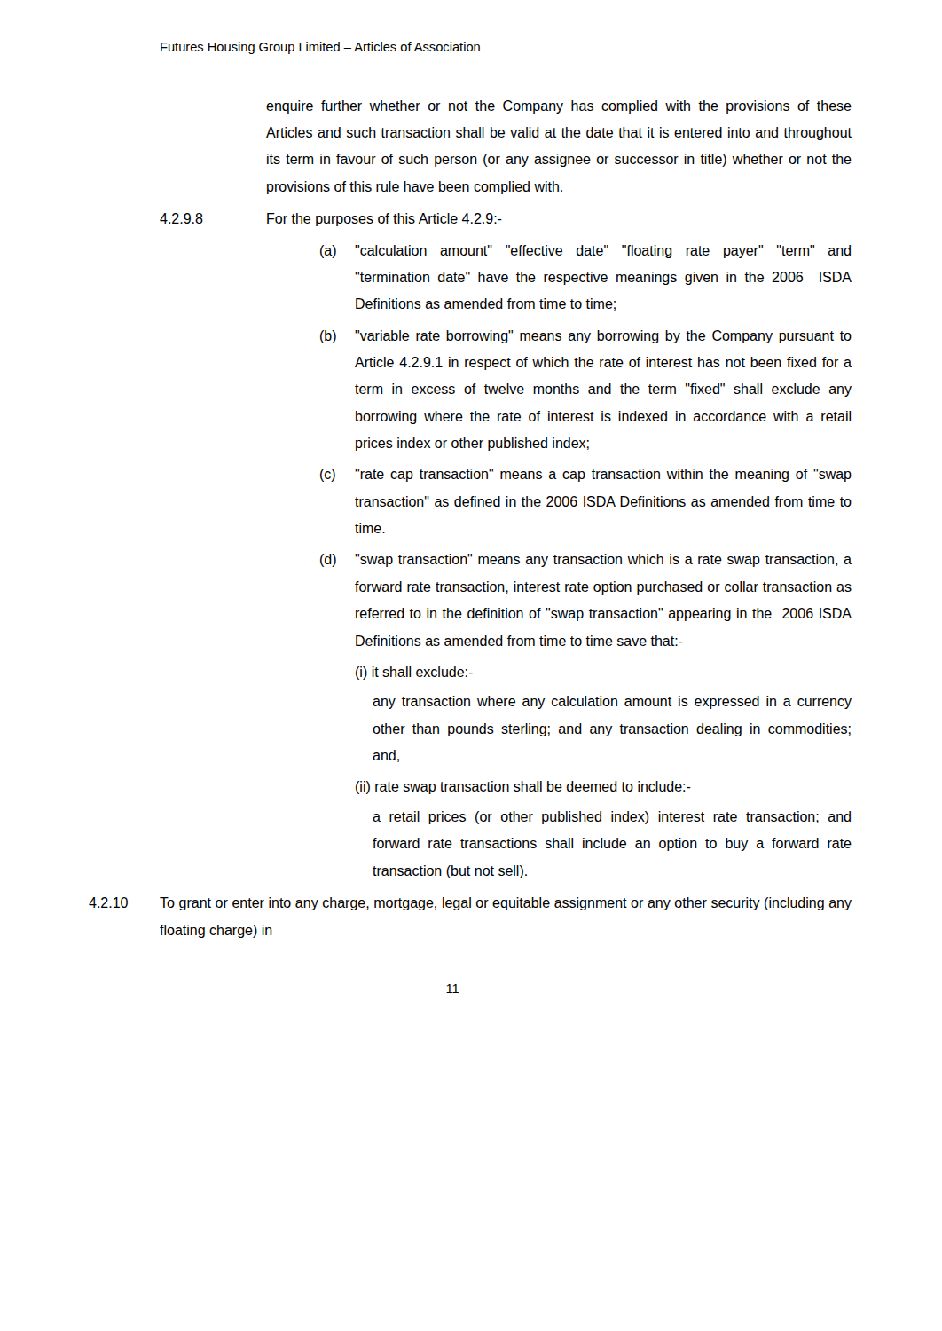Futures Housing Group Limited – Articles of Association
enquire further whether or not the Company has complied with the provisions of these Articles and such transaction shall be valid at the date that it is entered into and throughout its term in favour of such person (or any assignee or successor in title) whether or not the provisions of this rule have been complied with.
4.2.9.8
For the purposes of this Article 4.2.9:-
(a)
"calculation amount" "effective date" "floating rate payer" "term" and "termination date" have the respective meanings given in the 2006 ISDA Definitions as amended from time to time;
(b)
"variable rate borrowing" means any borrowing by the Company pursuant to Article 4.2.9.1 in respect of which the rate of interest has not been fixed for a term in excess of twelve months and the term "fixed" shall exclude any borrowing where the rate of interest is indexed in accordance with a retail prices index or other published index;
(c)
"rate cap transaction" means a cap transaction within the meaning of "swap transaction" as defined in the 2006 ISDA Definitions as amended from time to time.
(d)
"swap transaction" means any transaction which is a rate swap transaction, a forward rate transaction, interest rate option purchased or collar transaction as referred to in the definition of "swap transaction" appearing in the 2006 ISDA Definitions as amended from time to time save that:-
(i) it shall exclude:-
any transaction where any calculation amount is expressed in a currency other than pounds sterling; and any transaction dealing in commodities; and,
(ii) rate swap transaction shall be deemed to include:-
a retail prices (or other published index) interest rate transaction; and forward rate transactions shall include an option to buy a forward rate transaction (but not sell).
4.2.10
To grant or enter into any charge, mortgage, legal or equitable assignment or any other security (including any floating charge) in
11